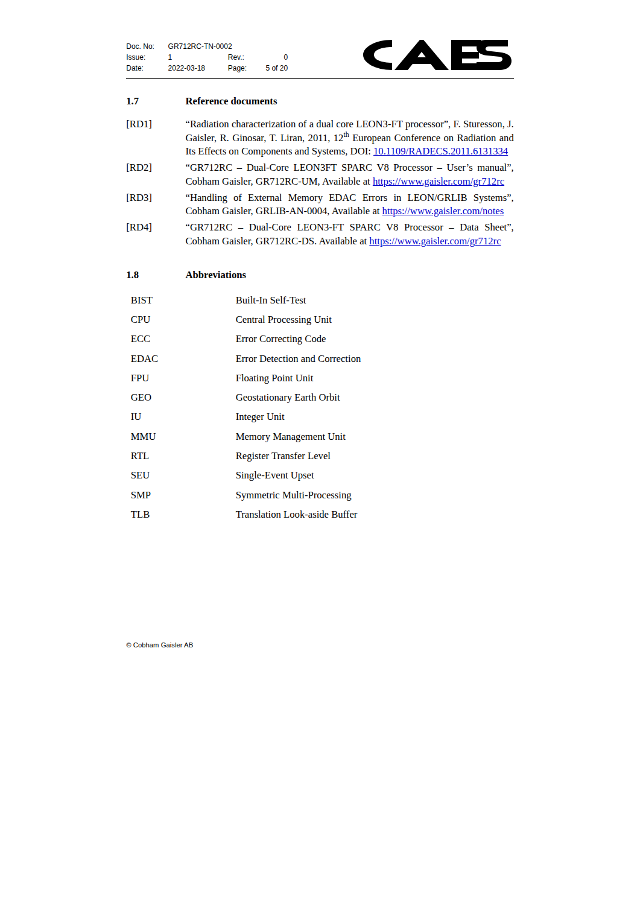| Doc. No: | GR712RC-TN-0002 |
| Issue: | 1 | Rev.: | 0 |
| Date: | 2022-03-18 | Page: | 5 of 20 |
1.7 Reference documents
[RD1]
“Radiation characterization of a dual core LEON3-FT processor”, F. Sturesson, J. Gaisler, R. Ginosar, T. Liran, 2011, 12th European Conference on Radiation and Its Effects on Components and Systems, DOI: 10.1109/RADECS.2011.6131334
[RD2]
“GR712RC – Dual-Core LEON3FT SPARC V8 Processor – User’s manual”, Cobham Gaisler, GR712RC-UM, Available at https://www.gaisler.com/gr712rc
[RD3]
“Handling of External Memory EDAC Errors in LEON/GRLIB Systems”, Cobham Gaisler, GRLIB-AN-0004, Available at https://www.gaisler.com/notes
[RD4]
“GR712RC – Dual-Core LEON3-FT SPARC V8 Processor – Data Sheet”, Cobham Gaisler, GR712RC-DS. Available at https://www.gaisler.com/gr712rc
1.8 Abbreviations
| BIST | Built-In Self-Test |
| CPU | Central Processing Unit |
| ECC | Error Correcting Code |
| EDAC | Error Detection and Correction |
| FPU | Floating Point Unit |
| GEO | Geostationary Earth Orbit |
| IU | Integer Unit |
| MMU | Memory Management Unit |
| RTL | Register Transfer Level |
| SEU | Single-Event Upset |
| SMP | Symmetric Multi-Processing |
| TLB | Translation Look-aside Buffer |
© Cobham Gaisler AB